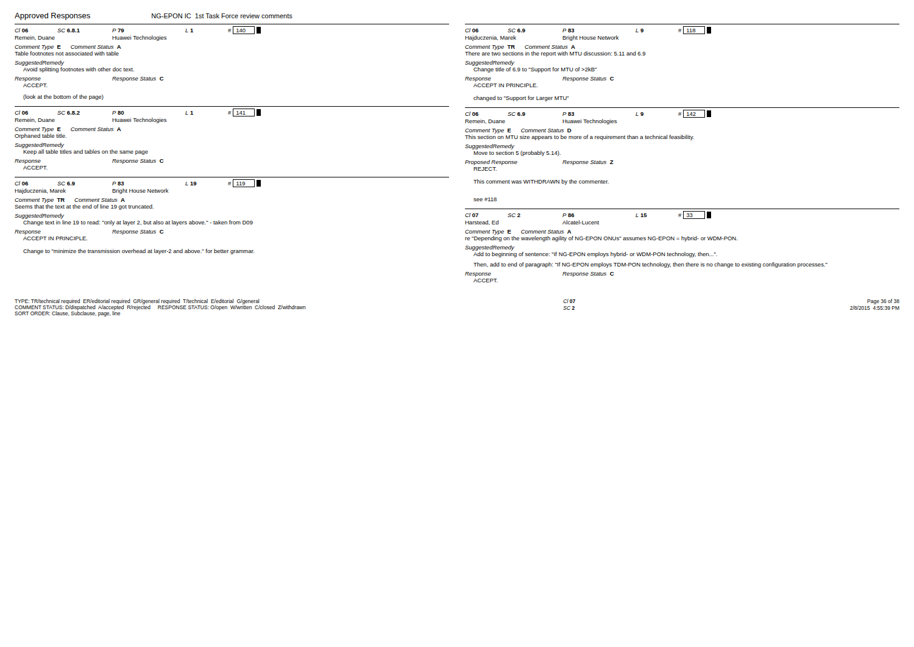Approved Responses
NG-EPON IC 1st Task Force review comments
Cl 06 SC 6.8.1 P 79 L 1 # 140
Remein, Duane Huawei Technologies
Comment Type E Comment Status A
Table footnotes not associated with table
SuggestedRemedy
Avoid splitting footnotes with other doc text.
Response Response Status C
ACCEPT.
(look at the bottom of the page)
Cl 06 SC 6.8.2 P 80 L 1 # 141
Remein, Duane Huawei Technologies
Comment Type E Comment Status A
Orphaned table title.
SuggestedRemedy
Keep all table titles and tables on the same page
Response Response Status C
ACCEPT.
Cl 06 SC 6.9 P 83 L 19 # 119
Hajduczenia, Marek Bright House Network
Comment Type TR Comment Status A
Seems that the text at the end of line 19 got truncated.
SuggestedRemedy
Change text in line 19 to read: "only at layer 2, but also at layers above." - taken from D09
Response Response Status C
ACCEPT IN PRINCIPLE.
Change to "minimize the transmission overhead at layer-2 and above." for better grammar.
Cl 06 SC 6.9 P 83 L 9 # 118
Hajduczenia, Marek Bright House Network
Comment Type TR Comment Status A
There are two sections in the report with MTU discussion: 5.11 and 6.9
SuggestedRemedy
Change title of 6.9 to "Support for MTU of >2kB"
Response Response Status C
ACCEPT IN PRINCIPLE.
changed to "Support for Larger MTU"
Cl 06 SC 6.9 P 83 L 9 # 142
Remein, Duane Huawei Technologies
Comment Type E Comment Status D
This section on MTU size appears to be more of a requirement than a technical feasibility.
SuggestedRemedy
Move to section 5 (probably 5.14).
Proposed Response Response Status Z
REJECT.
This comment was WITHDRAWN by the commenter.
see #118
Cl 07 SC 2 P 86 L 15 # 33
Harstead, Ed Alcatel-Lucent
Comment Type E Comment Status A
re "Depending on the wavelength agility of NG-EPON ONUs" assumes NG-EPON = hybrid- or WDM-PON.
SuggestedRemedy
Add to beginning of sentence: "If NG-EPON employs hybrid- or WDM-PON technology, then...".
Then, add to end of paragraph: "If NG-EPON employs TDM-PON technology, then there is no change to existing configuration processes."
Response Response Status C
ACCEPT.
TYPE: TR/technical required ER/editorial required GR/general required T/technical E/editorial G/general
COMMENT STATUS: D/dispatched A/accepted R/rejected RESPONSE STATUS: O/open W/written C/closed Z/withdrawn
SORT ORDER: Clause, Subclause, page, line
Cl 07
SC 2
Page 36 of 38
2/8/2015 4:55:39 PM